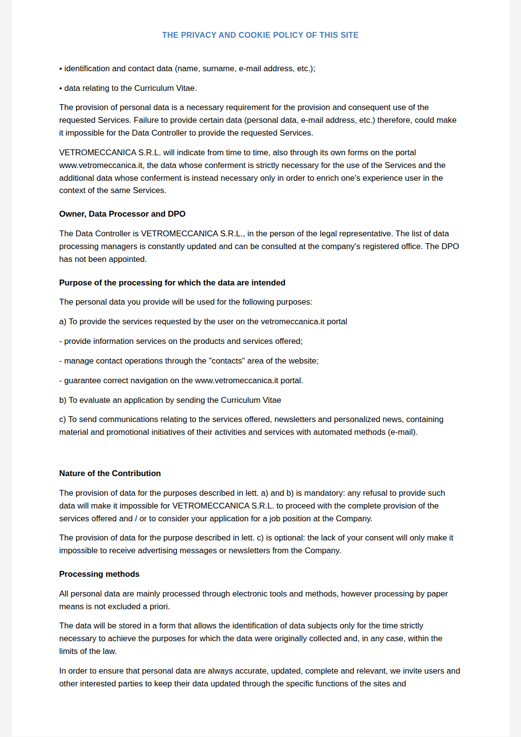The Privacy and Cookie Policy of This Site
identification and contact data (name, surname, e-mail address, etc.);
data relating to the Curriculum Vitae.
The provision of personal data is a necessary requirement for the provision and consequent use of the requested Services. Failure to provide certain data (personal data, e-mail address, etc.) therefore, could make it impossible for the Data Controller to provide the requested Services.
VETROMECCANICA S.R.L. will indicate from time to time, also through its own forms on the portal www.vetromeccanica.it, the data whose conferment is strictly necessary for the use of the Services and the additional data whose conferment is instead necessary only in order to enrich one's experience user in the context of the same Services.
Owner, Data Processor and DPO
The Data Controller is VETROMECCANICA S.R.L., in the person of the legal representative. The list of data processing managers is constantly updated and can be consulted at the company's registered office. The DPO has not been appointed.
Purpose of the processing for which the data are intended
The personal data you provide will be used for the following purposes:
a) To provide the services requested by the user on the vetromeccanica.it portal
- provide information services on the products and services offered;
- manage contact operations through the "contacts" area of the website;
- guarantee correct navigation on the www.vetromeccanica.it portal.
b) To evaluate an application by sending the Curriculum Vitae
c) To send communications relating to the services offered, newsletters and personalized news, containing material and promotional initiatives of their activities and services with automated methods (e-mail).
Nature of the Contribution
The provision of data for the purposes described in lett. a) and b) is mandatory: any refusal to provide such data will make it impossible for VETROMECCANICA S.R.L. to proceed with the complete provision of the services offered and / or to consider your application for a job position at the Company.
The provision of data for the purpose described in lett. c) is optional: the lack of your consent will only make it impossible to receive advertising messages or newsletters from the Company.
Processing methods
All personal data are mainly processed through electronic tools and methods, however processing by paper means is not excluded a priori.
The data will be stored in a form that allows the identification of data subjects only for the time strictly necessary to achieve the purposes for which the data were originally collected and, in any case, within the limits of the law.
In order to ensure that personal data are always accurate, updated, complete and relevant, we invite users and other interested parties to keep their data updated through the specific functions of the sites and